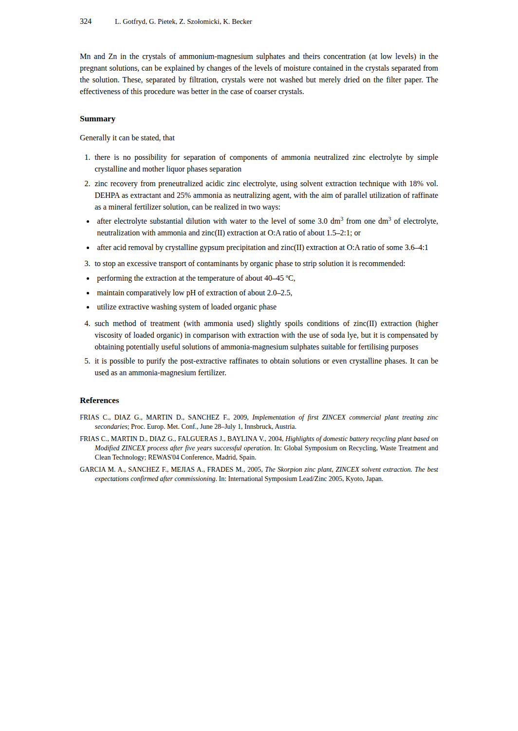324 L. Gotfryd, G. Pietek, Z. Szołomicki, K. Becker
Mn and Zn in the crystals of ammonium-magnesium sulphates and theirs concentration (at low levels) in the pregnant solutions, can be explained by changes of the levels of moisture contained in the crystals separated from the solution. These, separated by filtration, crystals were not washed but merely dried on the filter paper. The effectiveness of this procedure was better in the case of coarser crystals.
Summary
Generally it can be stated, that
there is no possibility for separation of components of ammonia neutralized zinc electrolyte by simple crystalline and mother liquor phases separation
zinc recovery from preneutralized acidic zinc electrolyte, using solvent extraction technique with 18% vol. DEHPA as extractant and 25% ammonia as neutralizing agent, with the aim of parallel utilization of raffinate as a mineral fertilizer solution, can be realized in two ways:
after electrolyte substantial dilution with water to the level of some 3.0 dm3 from one dm3 of electrolyte, neutralization with ammonia and zinc(II) extraction at O:A ratio of about 1.5–2:1; or
after acid removal by crystalline gypsum precipitation and zinc(II) extraction at O:A ratio of some 3.6–4:1
to stop an excessive transport of contaminants by organic phase to strip solution it is recommended:
performing the extraction at the temperature of about 40–45 ºC,
maintain comparatively low pH of extraction of about 2.0–2.5,
utilize extractive washing system of loaded organic phase
such method of treatment (with ammonia used) slightly spoils conditions of zinc(II) extraction (higher viscosity of loaded organic) in comparison with extraction with the use of soda lye, but it is compensated by obtaining potentially useful solutions of ammonia-magnesium sulphates suitable for fertilising purposes
it is possible to purify the post-extractive raffinates to obtain solutions or even crystalline phases. It can be used as an ammonia-magnesium fertilizer.
References
FRIAS C., DIAZ G., MARTIN D., SANCHEZ F., 2009, Implementation of first ZINCEX commercial plant treating zinc secondaries; Proc. Europ. Met. Conf., June 28–July 1, Innsbruck, Austria.
FRIAS C., MARTIN D., DIAZ G., FALGUERAS J., BAYLINA V., 2004, Highlights of domestic battery recycling plant based on Modified ZINCEX process after five years successful operation. In: Global Symposium on Recycling, Waste Treatment and Clean Technology; REWAS'04 Conference, Madrid, Spain.
GARCIA M. A., SANCHEZ F., MEJIAS A., FRADES M., 2005, The Skorpion zinc plant, ZINCEX solvent extraction. The best expectations confirmed after commissioning. In: International Symposium Lead/Zinc 2005, Kyoto, Japan.